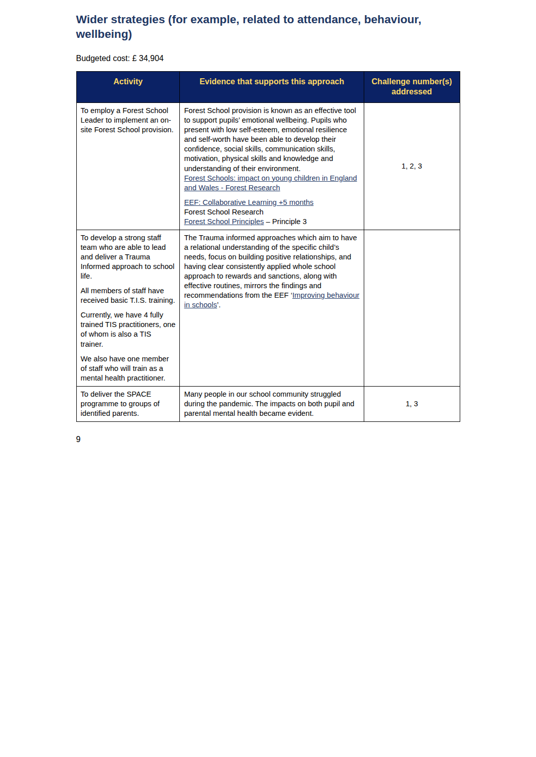Wider strategies (for example, related to attendance, behaviour, wellbeing)
Budgeted cost: £ 34,904
| Activity | Evidence that supports this approach | Challenge number(s) addressed |
| --- | --- | --- |
| To employ a Forest School Leader to implement an on-site Forest School provision. | Forest School provision is known as an effective tool to support pupils’ emotional wellbeing. Pupils who present with low self-esteem, emotional resilience and self-worth have been able to develop their confidence, social skills, communication skills, motivation, physical skills and knowledge and understanding of their environment. Forest Schools: impact on young children in England and Wales - Forest Research EEF: Collaborative Learning +5 months Forest School Research Forest School Principles – Principle 3 | 1, 2, 3 |
| To develop a strong staff team who are able to lead and deliver a Trauma Informed approach to school life. All members of staff have received basic T.I.S. training. Currently, we have 4 fully trained TIS practitioners, one of whom is also a TIS trainer. We also have one member of staff who will train as a mental health practitioner. | The Trauma informed approaches which aim to have a relational understanding of the specific child’s needs, focus on building positive relationships, and having clear consistently applied whole school approach to rewards and sanctions, along with effective routines, mirrors the findings and recommendations from the EEF ‘ Improving behaviour in schools ’. | |
| To deliver the SPACE programme to groups of identified parents. | Many people in our school community struggled during the pandemic. The impacts on both pupil and parental mental health became evident. | 1, 3 |
9